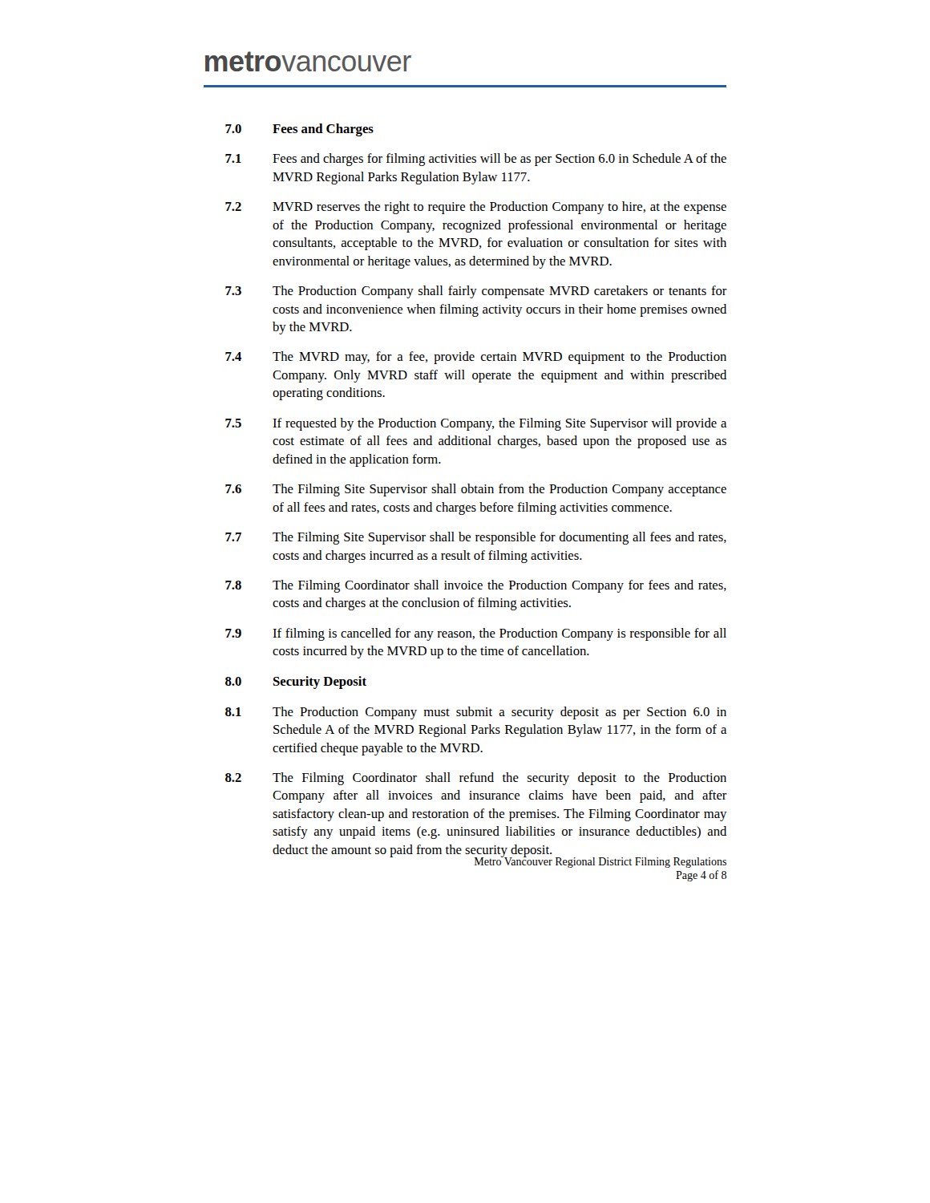metrovancouver
7.0 Fees and Charges
7.1 Fees and charges for filming activities will be as per Section 6.0 in Schedule A of the MVRD Regional Parks Regulation Bylaw 1177.
7.2 MVRD reserves the right to require the Production Company to hire, at the expense of the Production Company, recognized professional environmental or heritage consultants, acceptable to the MVRD, for evaluation or consultation for sites with environmental or heritage values, as determined by the MVRD.
7.3 The Production Company shall fairly compensate MVRD caretakers or tenants for costs and inconvenience when filming activity occurs in their home premises owned by the MVRD.
7.4 The MVRD may, for a fee, provide certain MVRD equipment to the Production Company. Only MVRD staff will operate the equipment and within prescribed operating conditions.
7.5 If requested by the Production Company, the Filming Site Supervisor will provide a cost estimate of all fees and additional charges, based upon the proposed use as defined in the application form.
7.6 The Filming Site Supervisor shall obtain from the Production Company acceptance of all fees and rates, costs and charges before filming activities commence.
7.7 The Filming Site Supervisor shall be responsible for documenting all fees and rates, costs and charges incurred as a result of filming activities.
7.8 The Filming Coordinator shall invoice the Production Company for fees and rates, costs and charges at the conclusion of filming activities.
7.9 If filming is cancelled for any reason, the Production Company is responsible for all costs incurred by the MVRD up to the time of cancellation.
8.0 Security Deposit
8.1 The Production Company must submit a security deposit as per Section 6.0 in Schedule A of the MVRD Regional Parks Regulation Bylaw 1177, in the form of a certified cheque payable to the MVRD.
8.2 The Filming Coordinator shall refund the security deposit to the Production Company after all invoices and insurance claims have been paid, and after satisfactory clean-up and restoration of the premises. The Filming Coordinator may satisfy any unpaid items (e.g. uninsured liabilities or insurance deductibles) and deduct the amount so paid from the security deposit.
Metro Vancouver Regional District Filming Regulations
Page 4 of 8